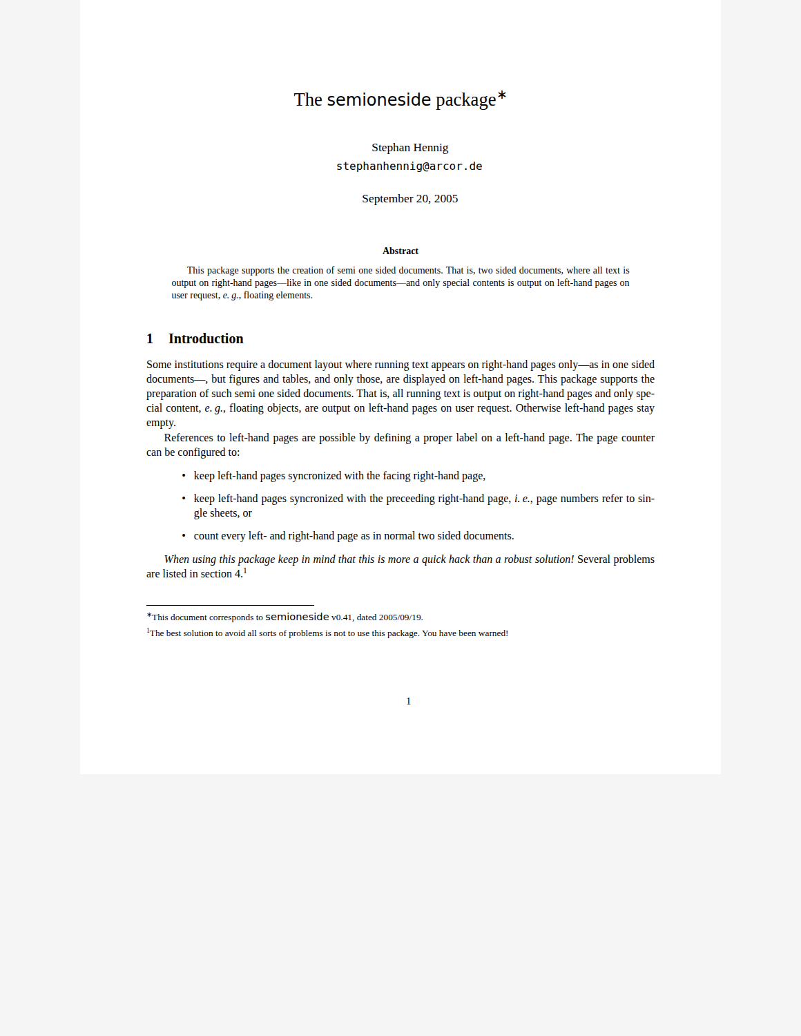The semioneside package∗
Stephan Hennig
stephanhennig@arcor.de
September 20, 2005
Abstract
This package supports the creation of semi one sided documents. That is, two sided documents, where all text is output on right-hand pages—like in one sided documents—and only special contents is output on left-hand pages on user request, e. g., floating elements.
1 Introduction
Some institutions require a document layout where running text appears on right-hand pages only—as in one sided documents—, but figures and tables, and only those, are displayed on left-hand pages. This package supports the preparation of such semi one sided documents. That is, all running text is output on right-hand pages and only special content, e. g., floating objects, are output on left-hand pages on user request. Otherwise left-hand pages stay empty.
References to left-hand pages are possible by defining a proper label on a left-hand page. The page counter can be configured to:
keep left-hand pages syncronized with the facing right-hand page,
keep left-hand pages syncronized with the preceeding right-hand page, i. e., page numbers refer to single sheets, or
count every left- and right-hand page as in normal two sided documents.
When using this package keep in mind that this is more a quick hack than a robust solution! Several problems are listed in section 4.1
∗This document corresponds to semioneside v0.41, dated 2005/09/19.
1 The best solution to avoid all sorts of problems is not to use this package. You have been warned!
1